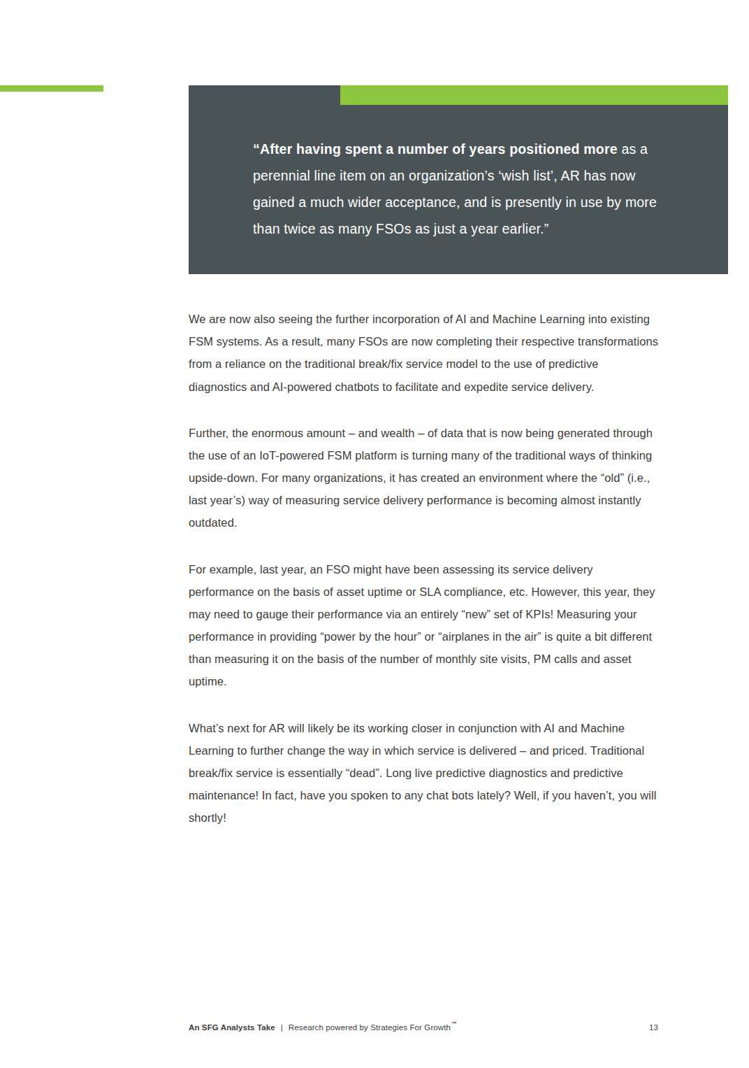“After having spent a number of years positioned more as a perennial line item on an organization’s ‘wish list’, AR has now gained a much wider acceptance, and is presently in use by more than twice as many FSOs as just a year earlier.”
We are now also seeing the further incorporation of AI and Machine Learning into existing FSM systems. As a result, many FSOs are now completing their respective transformations from a reliance on the traditional break/fix service model to the use of predictive diagnostics and AI-powered chatbots to facilitate and expedite service delivery.
Further, the enormous amount – and wealth – of data that is now being generated through the use of an IoT-powered FSM platform is turning many of the traditional ways of thinking upside-down. For many organizations, it has created an environment where the “old” (i.e., last year’s) way of measuring service delivery performance is becoming almost instantly outdated.
For example, last year, an FSO might have been assessing its service delivery performance on the basis of asset uptime or SLA compliance, etc. However, this year, they may need to gauge their performance via an entirely “new” set of KPIs! Measuring your performance in providing “power by the hour” or “airplanes in the air” is quite a bit different than measuring it on the basis of the number of monthly site visits, PM calls and asset uptime.
What’s next for AR will likely be its working closer in conjunction with AI and Machine Learning to further change the way in which service is delivered – and priced. Traditional break/fix service is essentially “dead”. Long live predictive diagnostics and predictive maintenance! In fact, have you spoken to any chat bots lately? Well, if you haven’t, you will shortly!
An SFG Analysts Take | Research powered by Strategies For Growth℠ 13